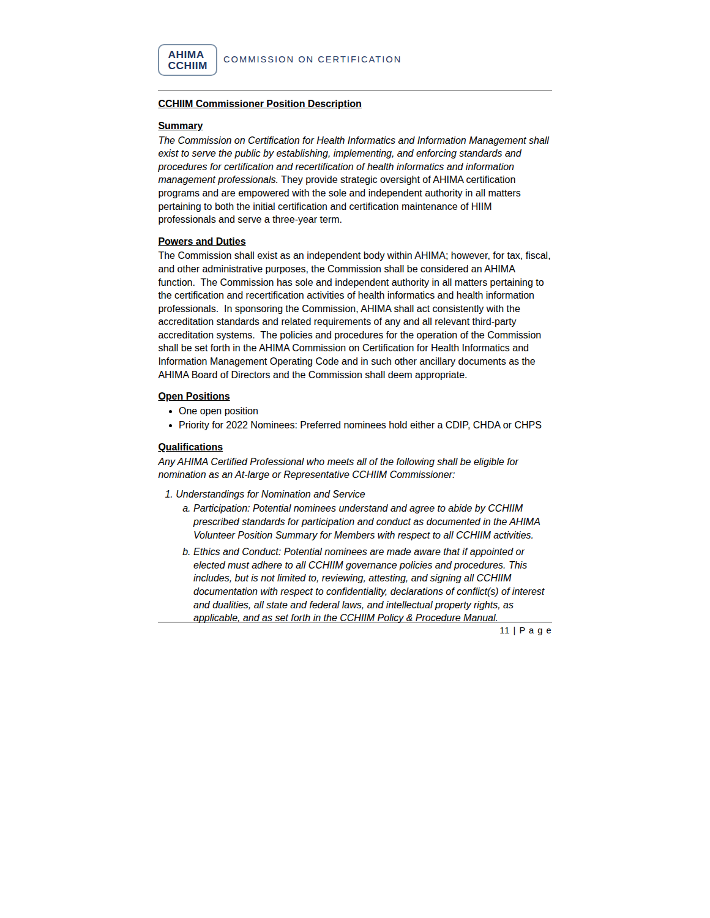AHIMA
CCHIIM
COMMISSION ON CERTIFICATION
CCHIIM Commissioner Position Description
Summary
The Commission on Certification for Health Informatics and Information Management shall exist to serve the public by establishing, implementing, and enforcing standards and procedures for certification and recertification of health informatics and information management professionals. They provide strategic oversight of AHIMA certification programs and are empowered with the sole and independent authority in all matters pertaining to both the initial certification and certification maintenance of HIIM professionals and serve a three-year term.
Powers and Duties
The Commission shall exist as an independent body within AHIMA; however, for tax, fiscal, and other administrative purposes, the Commission shall be considered an AHIMA function. The Commission has sole and independent authority in all matters pertaining to the certification and recertification activities of health informatics and health information professionals. In sponsoring the Commission, AHIMA shall act consistently with the accreditation standards and related requirements of any and all relevant third-party accreditation systems. The policies and procedures for the operation of the Commission shall be set forth in the AHIMA Commission on Certification for Health Informatics and Information Management Operating Code and in such other ancillary documents as the AHIMA Board of Directors and the Commission shall deem appropriate.
Open Positions
One open position
Priority for 2022 Nominees: Preferred nominees hold either a CDIP, CHDA or CHPS
Qualifications
Any AHIMA Certified Professional who meets all of the following shall be eligible for nomination as an At-large or Representative CCHIIM Commissioner:
Understandings for Nomination and Service
Participation: Potential nominees understand and agree to abide by CCHIIM prescribed standards for participation and conduct as documented in the AHIMA Volunteer Position Summary for Members with respect to all CCHIIM activities.
Ethics and Conduct: Potential nominees are made aware that if appointed or elected must adhere to all CCHIIM governance policies and procedures. This includes, but is not limited to, reviewing, attesting, and signing all CCHIIM documentation with respect to confidentiality, declarations of conflict(s) of interest and dualities, all state and federal laws, and intellectual property rights, as applicable, and as set forth in the CCHIIM Policy & Procedure Manual.
11 | P a g e